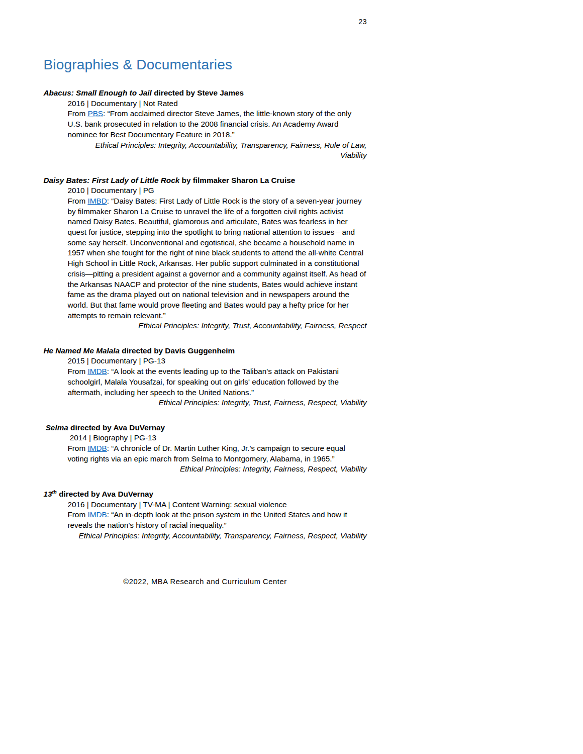23
Biographies & Documentaries
Abacus: Small Enough to Jail directed by Steve James
2016 | Documentary | Not Rated
From PBS: “From acclaimed director Steve James, the little-known story of the only U.S. bank prosecuted in relation to the 2008 financial crisis. An Academy Award nominee for Best Documentary Feature in 2018.”
Ethical Principles: Integrity, Accountability, Transparency, Fairness, Rule of Law, Viability
Daisy Bates: First Lady of Little Rock by filmmaker Sharon La Cruise
2010 | Documentary | PG
From IMBD: “Daisy Bates: First Lady of Little Rock is the story of a seven-year journey by filmmaker Sharon La Cruise to unravel the life of a forgotten civil rights activist named Daisy Bates. Beautiful, glamorous and articulate, Bates was fearless in her quest for justice, stepping into the spotlight to bring national attention to issues—and some say herself. Unconventional and egotistical, she became a household name in 1957 when she fought for the right of nine black students to attend the all-white Central High School in Little Rock, Arkansas. Her public support culminated in a constitutional crisis—pitting a president against a governor and a community against itself. As head of the Arkansas NAACP and protector of the nine students, Bates would achieve instant fame as the drama played out on national television and in newspapers around the world. But that fame would prove fleeting and Bates would pay a hefty price for her attempts to remain relevant.”
Ethical Principles: Integrity, Trust, Accountability, Fairness, Respect
He Named Me Malala directed by Davis Guggenheim
2015 | Documentary | PG-13
From IMDB: “A look at the events leading up to the Taliban's attack on Pakistani schoolgirl, Malala Yousafzai, for speaking out on girls' education followed by the aftermath, including her speech to the United Nations.”
Ethical Principles: Integrity, Trust, Fairness, Respect, Viability
Selma directed by Ava DuVernay
2014 | Biography | PG-13
From IMDB: “A chronicle of Dr. Martin Luther King, Jr.'s campaign to secure equal voting rights via an epic march from Selma to Montgomery, Alabama, in 1965.”
Ethical Principles: Integrity, Fairness, Respect, Viability
13th directed by Ava DuVernay
2016 | Documentary | TV-MA | Content Warning: sexual violence
From IMDB: “An in-depth look at the prison system in the United States and how it reveals the nation's history of racial inequality.”
Ethical Principles: Integrity, Accountability, Transparency, Fairness, Respect, Viability
©2022, MBA Research and Curriculum Center